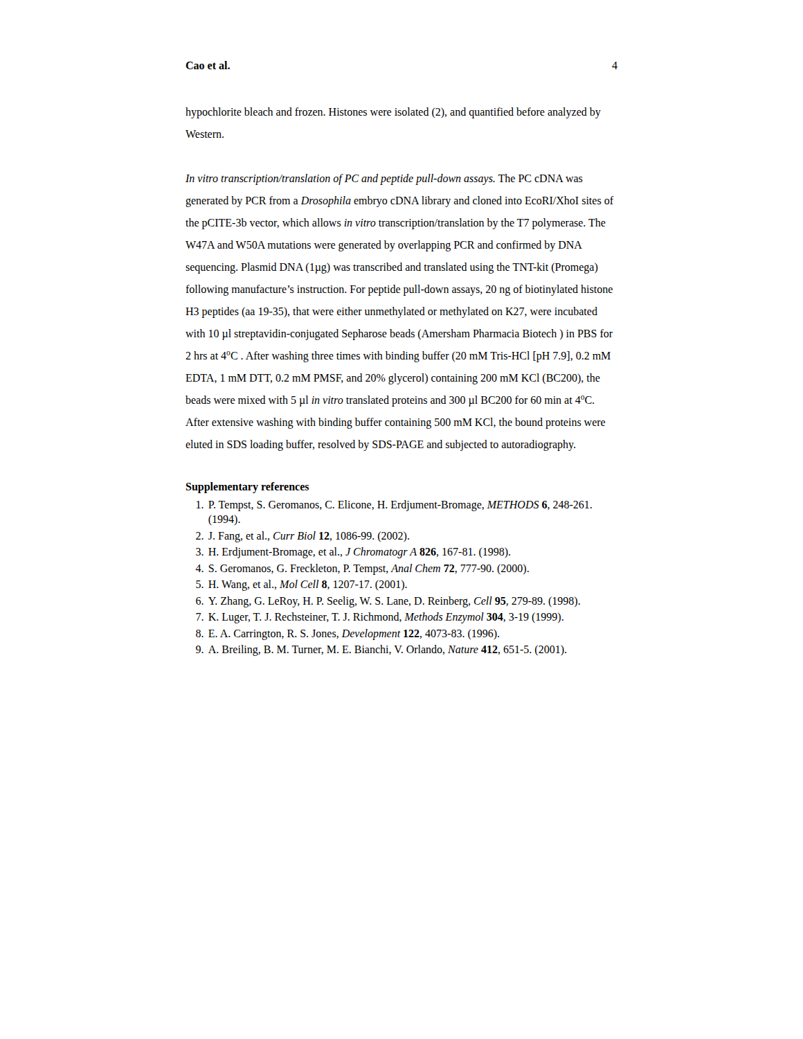Cao et al. 4
hypochlorite bleach and frozen. Histones were isolated (2), and quantified before analyzed by Western.
In vitro transcription/translation of PC and peptide pull-down assays. The PC cDNA was generated by PCR from a Drosophila embryo cDNA library and cloned into EcoRI/XhoI sites of the pCITE-3b vector, which allows in vitro transcription/translation by the T7 polymerase. The W47A and W50A mutations were generated by overlapping PCR and confirmed by DNA sequencing. Plasmid DNA (1µg) was transcribed and translated using the TNT-kit (Promega) following manufacture’s instruction. For peptide pull-down assays, 20 ng of biotinylated histone H3 peptides (aa 19-35), that were either unmethylated or methylated on K27, were incubated with 10 µl streptavidin-conjugated Sepharose beads (Amersham Pharmacia Biotech ) in PBS for 2 hrs at 4oC . After washing three times with binding buffer (20 mM Tris-HCl [pH 7.9], 0.2 mM EDTA, 1 mM DTT, 0.2 mM PMSF, and 20% glycerol) containing 200 mM KCl (BC200), the beads were mixed with 5 µl in vitro translated proteins and 300 µl BC200 for 60 min at 4oC. After extensive washing with binding buffer containing 500 mM KCl, the bound proteins were eluted in SDS loading buffer, resolved by SDS-PAGE and subjected to autoradiography.
Supplementary references
P. Tempst, S. Geromanos, C. Elicone, H. Erdjument-Bromage, METHODS 6, 248-261. (1994).
J. Fang, et al., Curr Biol 12, 1086-99. (2002).
H. Erdjument-Bromage, et al., J Chromatogr A 826, 167-81. (1998).
S. Geromanos, G. Freckleton, P. Tempst, Anal Chem 72, 777-90. (2000).
H. Wang, et al., Mol Cell 8, 1207-17. (2001).
Y. Zhang, G. LeRoy, H. P. Seelig, W. S. Lane, D. Reinberg, Cell 95, 279-89. (1998).
K. Luger, T. J. Rechsteiner, T. J. Richmond, Methods Enzymol 304, 3-19 (1999).
E. A. Carrington, R. S. Jones, Development 122, 4073-83. (1996).
A. Breiling, B. M. Turner, M. E. Bianchi, V. Orlando, Nature 412, 651-5. (2001).